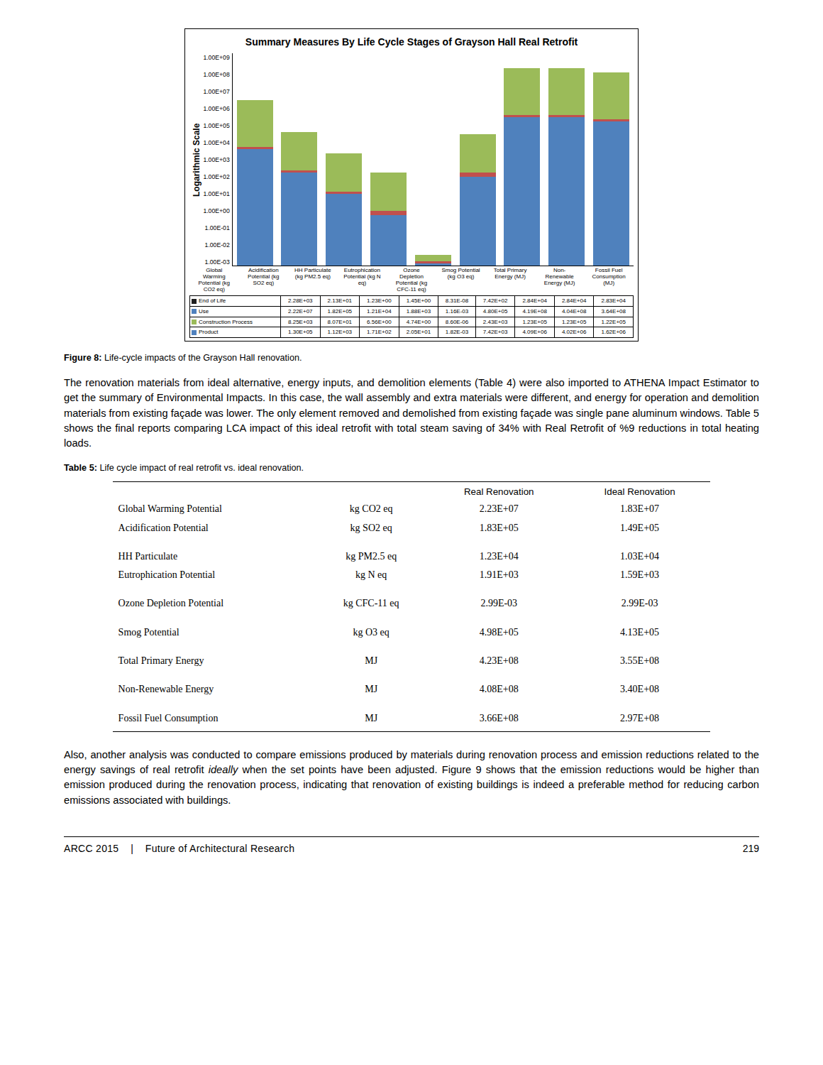Summary Measures By Life Cycle Stages of Grayson Hall Real Retrofit
Logarithmic Scale
1.00E+09
1.00E+08
1.00E+07
1.00E+06
1.00E+05
1.00E+04
1.00E+03
1.00E+02
1.00E+01
1.00E+00
1.00E-01
1.00E-02
1.00E-03
Global Warming Potential (kg CO2 eq)
Acidification Potential (kg SO2 eq)
HH Particulate (kg PM2.5 eq)
Eutrophication Potential (kg N eq)
Ozone Depletion Potential (kg CFC-11 eq)
Smog Potential (kg O3 eq)
Total Primary Energy (MJ)
Non-Renewable Energy (MJ)
Fossil Fuel Consumption (MJ)
| End of Life | 2.28E+03 | 2.13E+01 | 1.23E+00 | 1.45E+00 | 8.31E-08 | 7.42E+02 | 2.84E+04 | 2.84E+04 | 2.83E+04 |
| Use | 2.22E+07 | 1.82E+05 | 1.21E+04 | 1.88E+03 | 1.16E-03 | 4.80E+05 | 4.19E+08 | 4.04E+08 | 3.64E+08 |
| Construction Process | 8.25E+03 | 8.07E+01 | 6.56E+00 | 4.74E+00 | 8.60E-06 | 2.43E+03 | 1.23E+05 | 1.23E+05 | 1.22E+05 |
| Product | 1.30E+05 | 1.12E+03 | 1.71E+02 | 2.05E+01 | 1.82E-03 | 7.42E+03 | 4.09E+06 | 4.02E+06 | 1.62E+06 |
Figure 8: Life-cycle impacts of the Grayson Hall renovation.
The renovation materials from ideal alternative, energy inputs, and demolition elements (Table 4) were also imported to ATHENA Impact Estimator to get the summary of Environmental Impacts. In this case, the wall assembly and extra materials were different, and energy for operation and demolition materials from existing façade was lower. The only element removed and demolished from existing façade was single pane aluminum windows. Table 5 shows the final reports comparing LCA impact of this ideal retrofit with total steam saving of 34% with Real Retrofit of %9 reductions in total heating loads.
Table 5: Life cycle impact of real retrofit vs. ideal renovation.
| | | Real Renovation | Ideal Renovation |
| --- | --- | --- | --- |
| Global Warming Potential | kg CO2 eq | 2.23E+07 | 1.83E+07 |
| Acidification Potential | kg SO2 eq | 1.83E+05 | 1.49E+05 |
| HH Particulate | kg PM2.5 eq | 1.23E+04 | 1.03E+04 |
| Eutrophication Potential | kg N eq | 1.91E+03 | 1.59E+03 |
| Ozone Depletion Potential | kg CFC-11 eq | 2.99E-03 | 2.99E-03 |
| Smog Potential | kg O3 eq | 4.98E+05 | 4.13E+05 |
| Total Primary Energy | MJ | 4.23E+08 | 3.55E+08 |
| Non-Renewable Energy | MJ | 4.08E+08 | 3.40E+08 |
| Fossil Fuel Consumption | MJ | 3.66E+08 | 2.97E+08 |
Also, another analysis was conducted to compare emissions produced by materials during renovation process and emission reductions related to the energy savings of real retrofit ideally when the set points have been adjusted. Figure 9 shows that the emission reductions would be higher than emission produced during the renovation process, indicating that renovation of existing buildings is indeed a preferable method for reducing carbon emissions associated with buildings.
ARCC 2015 | Future of Architectural Research
219